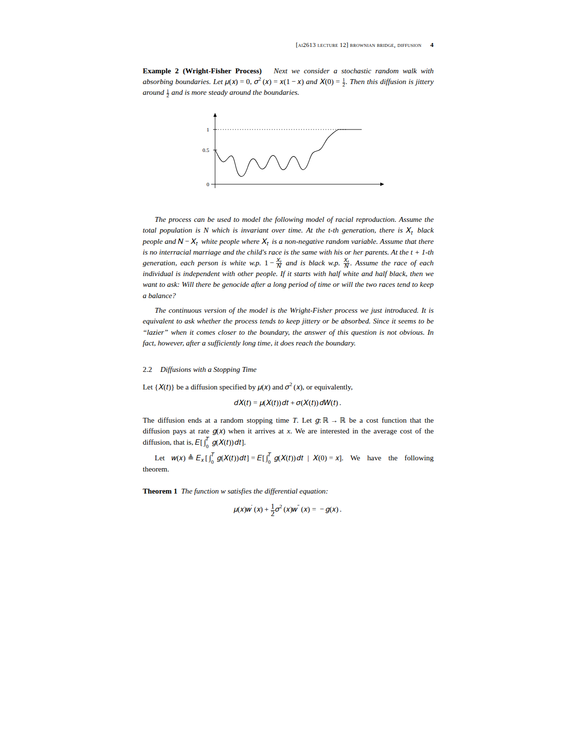[ai2613 lecture 12] brownian bridge, diffusion 4
Example 2 (Wright-Fisher Process) Next we consider a stochastic random walk with absorbing boundaries. Let μ(x)=0, σ2(x)=x(1−x) and X(0)=12. Then this diffusion is jittery around 12 and is more steady around the boundaries.
1 0.5 0
The process can be used to model the following model of racial reproduction. Assume the total population is N which is invariant over time. At the t-th generation, there is Xt black people and N−Xt white people where Xt is a non-negative random variable. Assume that there is no interracial marriage and the child's race is the same with his or her parents. At the t + 1-th generation, each person is white w.p. 1−XtN and is black w.p. XtN. Assume the race of each individual is independent with other people. If it starts with half white and half black, then we want to ask: Will there be genocide after a long period of time or will the two races tend to keep a balance?
The continuous version of the model is the Wright-Fisher process we just introduced. It is equivalent to ask whether the process tends to keep jittery or be absorbed. Since it seems to be “lazier” when it comes closer to the boundary, the answer of this question is not obvious. In fact, however, after a sufficiently long time, it does reach the boundary.
2.2 Diffusions with a Stopping Time
Let {X(t)} be a diffusion specified by μ(x) and σ2(x), or equivalently,
dX(t) = μ(X(t)) dt + σ(X(t)) dW(t) .
The diffusion ends at a random stopping time T. Let g:ℝ→ℝ be a cost function that the diffusion pays at rate g(x) when it arrives at x. We are interested in the average cost of the diffusion, that is, E [ ∫0T g(X(t)) dt ] .
Let w(x) ≜ Ex [ ∫0T g(X(t)) dt ] = E [ ∫0T g(X(t)) dt | X(0)=x ] . We have the following theorem.
Theorem 1 The function w satisfies the differential equation:
μ(x) w′(x) + 12 σ2(x) w″(x) = −g(x) .